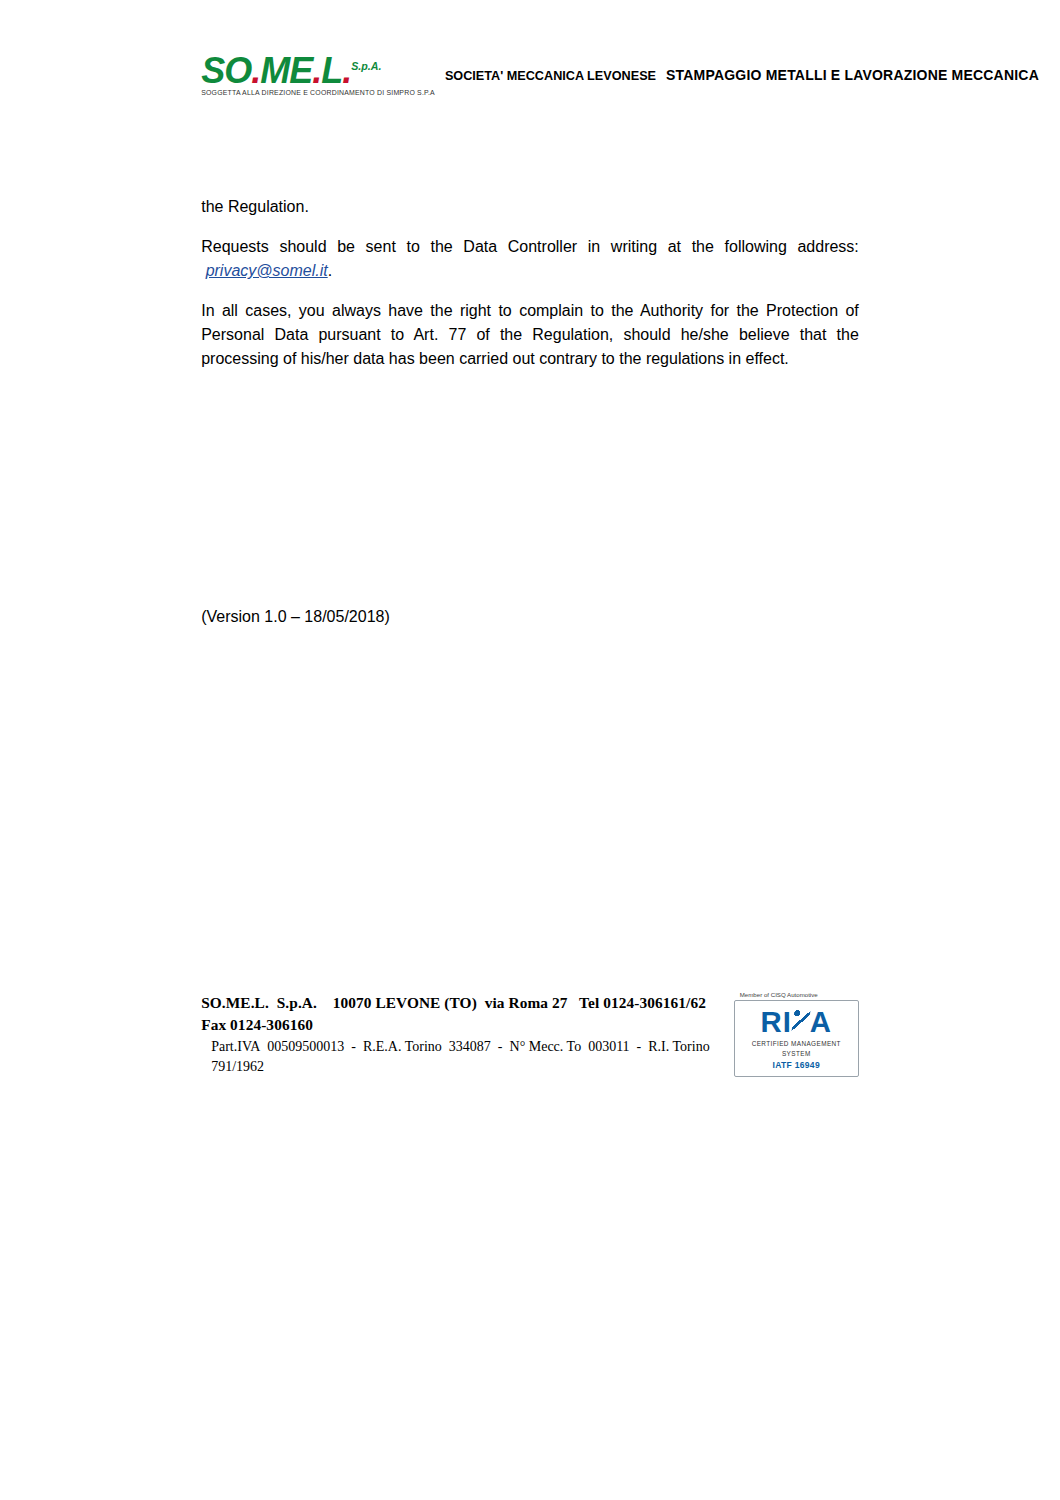SO. ME. L. S.p.A.
SOGGETTA ALLA DIREZIONE E COORDINAMENTO DI SIMPRO S.P.A
SOCIETA' MECCANICA LEVONESE
STAMPAGGIO METALLI E LAVORAZIONE MECCANICA
the Regulation.
Requests should be sent to the Data Controller in writing at the following address: privacy@somel.it.
In all cases, you always have the right to complain to the Authority for the Protection of Personal Data pursuant to Art. 77 of the Regulation, should he/she believe that the processing of his/her data has been carried out contrary to the regulations in effect.
(Version 1.0 – 18/05/2018)
SO.ME.L. S.p.A. 10070 LEVONE (TO) via Roma 27 Tel 0124-306161/62 Fax 0124-306160
Part.IVA 00509500013 - R.E.A. Torino 334087 - N° Mecc. To 003011 - R.I. Torino 791/1962
Member of CISQ Automotive
RI A
CERTIFIED MANAGEMENT SYSTEM
IATF 16949